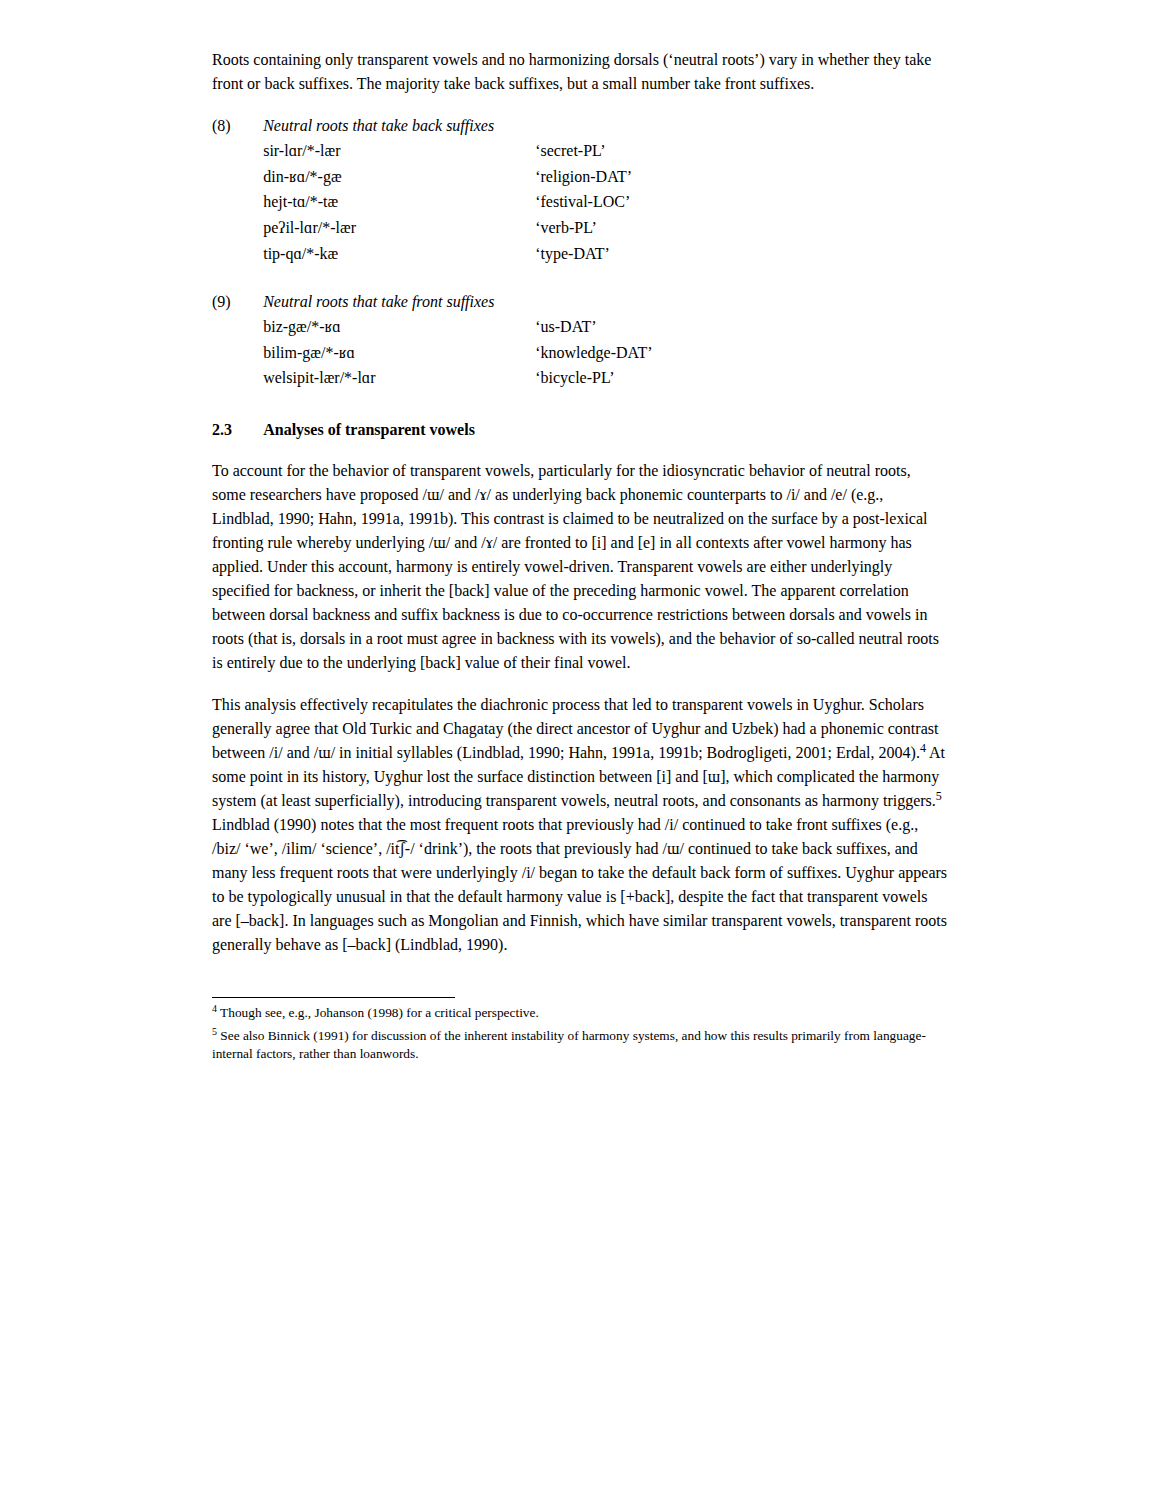Roots containing only transparent vowels and no harmonizing dorsals (‘neutral roots’) vary in whether they take front or back suffixes. The majority take back suffixes, but a small number take front suffixes.
| (8) | Neutral roots that take back suffixes |
| | sir-lɑr/*-lær | ‘secret-PL’ |
| | din-ʁɑ/*-gæ | ‘religion-DAT’ |
| | hejt-tɑ/*-tæ | ‘festival-LOC’ |
| | peʔil-lɑr/*-lær | ‘verb-PL’ |
| | tip-qɑ/*-kæ | ‘type-DAT’ |
| (9) | Neutral roots that take front suffixes |
| | biz-gæ/*-ʁɑ | ‘us-DAT’ |
| | bilim-gæ/*-ʁɑ | ‘knowledge-DAT’ |
| | welsipit-lær/*-lɑr | ‘bicycle-PL’ |
2.3 Analyses of transparent vowels
To account for the behavior of transparent vowels, particularly for the idiosyncratic behavior of neutral roots, some researchers have proposed /ɯ/ and /ɤ/ as underlying back phonemic counterparts to /i/ and /e/ (e.g., Lindblad, 1990; Hahn, 1991a, 1991b). This contrast is claimed to be neutralized on the surface by a post-lexical fronting rule whereby underlying /ɯ/ and /ɤ/ are fronted to [i] and [e] in all contexts after vowel harmony has applied. Under this account, harmony is entirely vowel-driven. Transparent vowels are either underlyingly specified for backness, or inherit the [back] value of the preceding harmonic vowel. The apparent correlation between dorsal backness and suffix backness is due to co-occurrence restrictions between dorsals and vowels in roots (that is, dorsals in a root must agree in backness with its vowels), and the behavior of so-called neutral roots is entirely due to the underlying [back] value of their final vowel.
This analysis effectively recapitulates the diachronic process that led to transparent vowels in Uyghur. Scholars generally agree that Old Turkic and Chagatay (the direct ancestor of Uyghur and Uzbek) had a phonemic contrast between /i/ and /ɯ/ in initial syllables (Lindblad, 1990; Hahn, 1991a, 1991b; Bodrogligeti, 2001; Erdal, 2004).4 At some point in its history, Uyghur lost the surface distinction between [i] and [ɯ], which complicated the harmony system (at least superficially), introducing transparent vowels, neutral roots, and consonants as harmony triggers.5 Lindblad (1990) notes that the most frequent roots that previously had /i/ continued to take front suffixes (e.g., /biz/ ‘we’, /ilim/ ‘science’, /it͡ʃ-/ ‘drink’), the roots that previously had /ɯ/ continued to take back suffixes, and many less frequent roots that were underlyingly /i/ began to take the default back form of suffixes. Uyghur appears to be typologically unusual in that the default harmony value is [+back], despite the fact that transparent vowels are [–back]. In languages such as Mongolian and Finnish, which have similar transparent vowels, transparent roots generally behave as [–back] (Lindblad, 1990).
4 Though see, e.g., Johanson (1998) for a critical perspective.
5 See also Binnick (1991) for discussion of the inherent instability of harmony systems, and how this results primarily from language-internal factors, rather than loanwords.